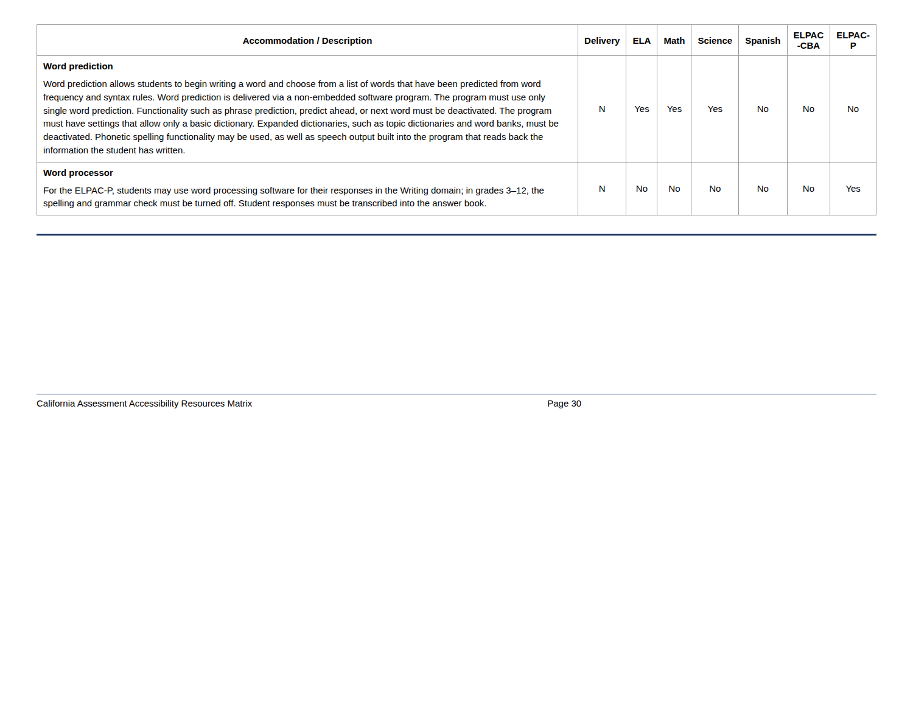| Accommodation / Description | Delivery | ELA | Math | Science | Spanish | ELPAC -CBA | ELPAC- P |
| --- | --- | --- | --- | --- | --- | --- | --- |
| Word prediction Word prediction allows students to begin writing a word and choose from a list of words that have been predicted from word frequency and syntax rules. Word prediction is delivered via a non-embedded software program. The program must use only single word prediction. Functionality such as phrase prediction, predict ahead, or next word must be deactivated. The program must have settings that allow only a basic dictionary. Expanded dictionaries, such as topic dictionaries and word banks, must be deactivated. Phonetic spelling functionality may be used, as well as speech output built into the program that reads back the information the student has written. | N | Yes | Yes | Yes | No | No | No |
| Word processor For the ELPAC-P, students may use word processing software for their responses in the Writing domain; in grades 3–12, the spelling and grammar check must be turned off. Student responses must be transcribed into the answer book. | N | No | No | No | No | No | Yes |
California Assessment Accessibility Resources Matrix Page 30